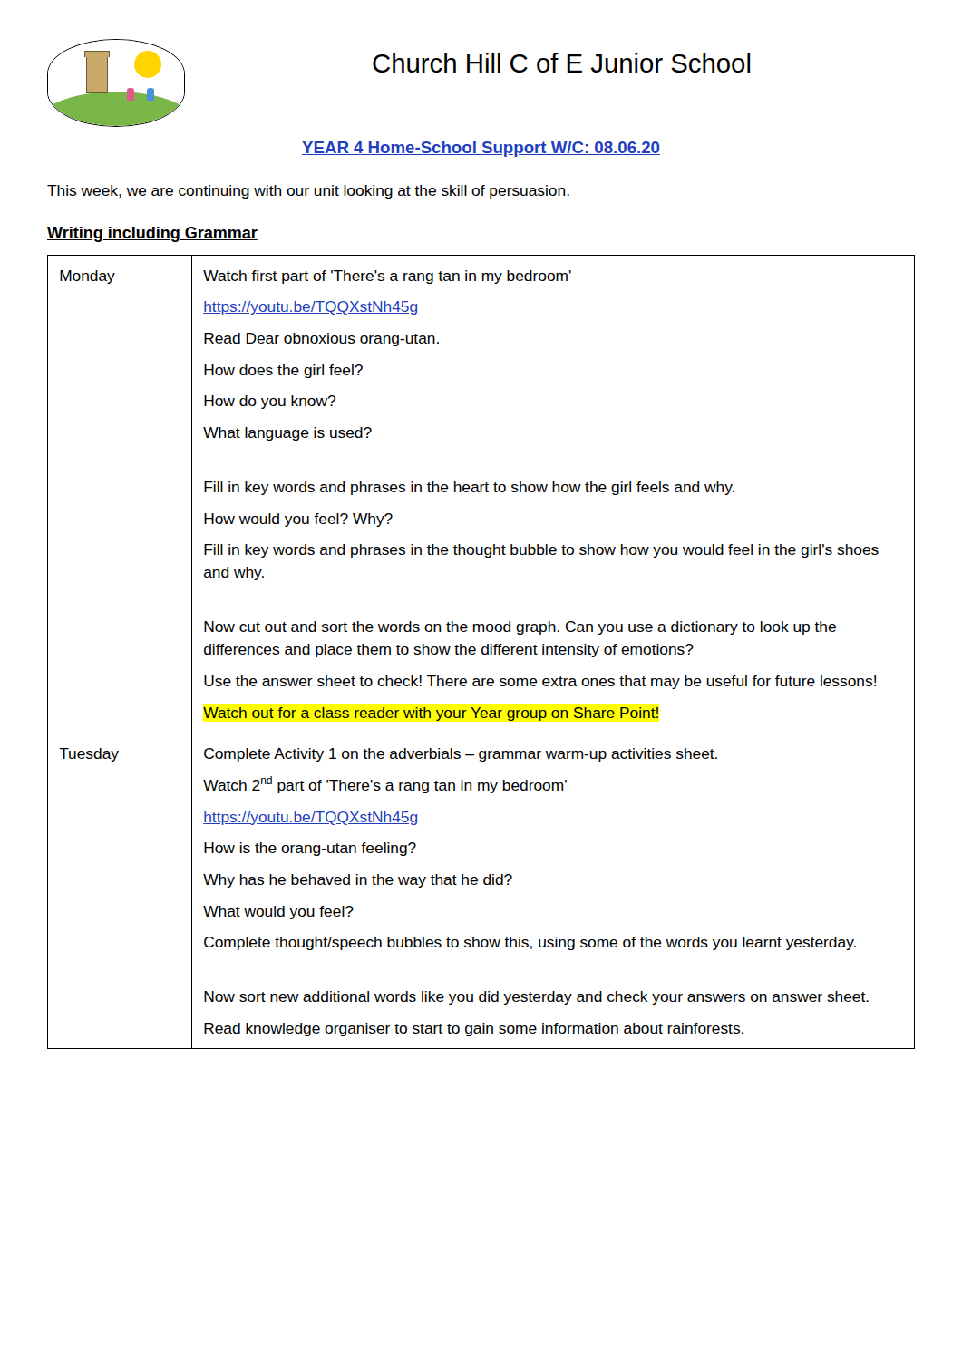Church Hill C of E Junior School
YEAR 4 Home-School Support W/C: 08.06.20
This week, we are continuing with our unit looking at the skill of persuasion.
Writing including Grammar
| Monday | Watch first part of 'There's a rang tan in my bedroom' https://youtu.be/TQQXstNh45g Read Dear obnoxious orang-utan. How does the girl feel? How do you know? What language is used? Fill in key words and phrases in the heart to show how the girl feels and why. How would you feel? Why? Fill in key words and phrases in the thought bubble to show how you would feel in the girl's shoes and why. Now cut out and sort the words on the mood graph. Can you use a dictionary to look up the differences and place them to show the different intensity of emotions? Use the answer sheet to check! There are some extra ones that may be useful for future lessons! Watch out for a class reader with your Year group on Share Point! |
| Tuesday | Complete Activity 1 on the adverbials – grammar warm-up activities sheet. Watch 2 nd part of 'There's a rang tan in my bedroom' https://youtu.be/TQQXstNh45g How is the orang-utan feeling? Why has he behaved in the way that he did? What would you feel? Complete thought/speech bubbles to show this, using some of the words you learnt yesterday. Now sort new additional words like you did yesterday and check your answers on answer sheet. Read knowledge organiser to start to gain some information about rainforests. |